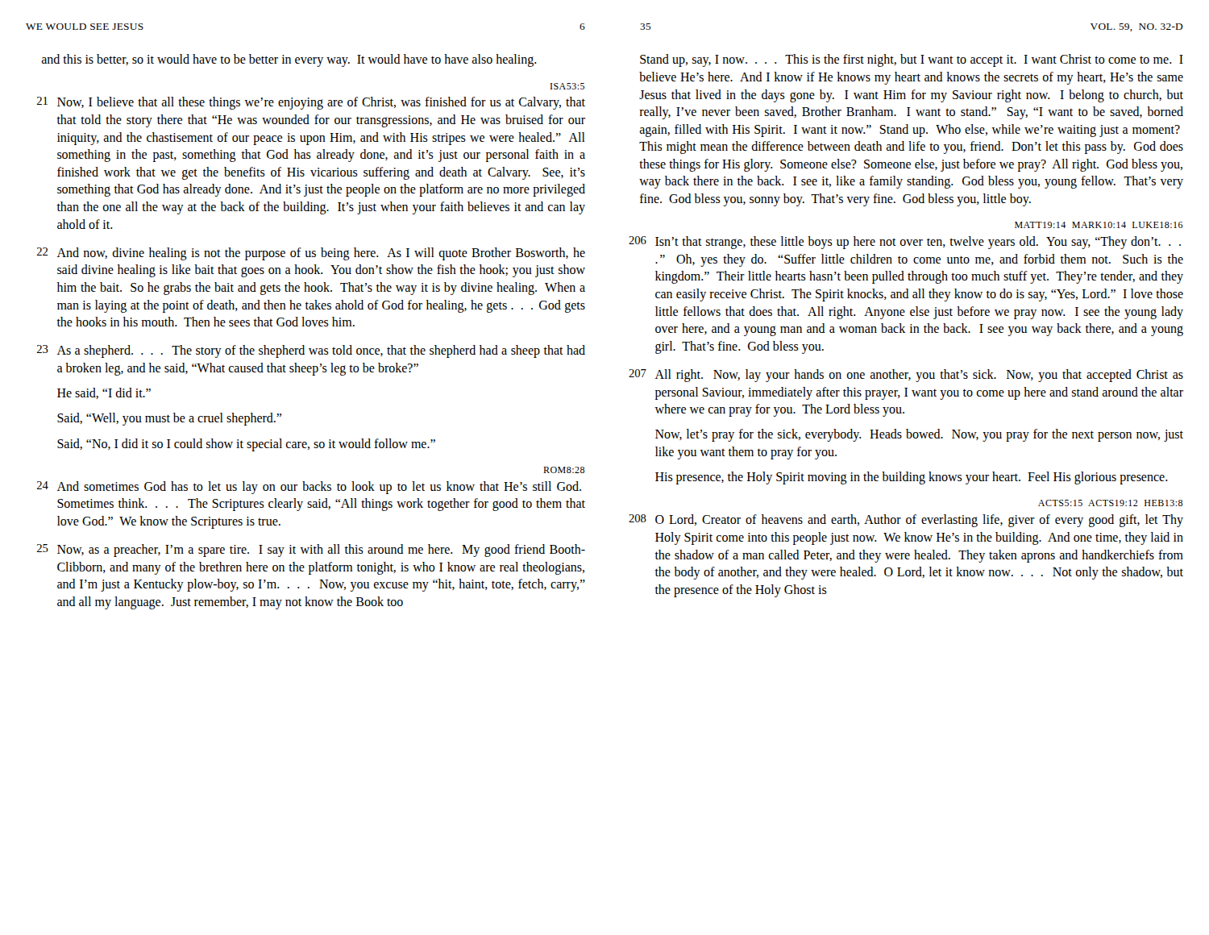We Would See Jesus 6
and this is better, so it would have to be better in every way. It would have to have also healing.
ISA53:5
21
Now, I believe that all these things we’re enjoying are of Christ, was finished for us at Calvary, that that told the story there that “He was wounded for our transgressions, and He was bruised for our iniquity, and the chastisement of our peace is upon Him, and with His stripes we were healed.” All something in the past, something that God has already done, and it’s just our personal faith in a finished work that we get the benefits of His vicarious suffering and death at Calvary. See, it’s something that God has already done. And it’s just the people on the platform are no more privileged than the one all the way at the back of the building. It’s just when your faith believes it and can lay ahold of it.
22
And now, divine healing is not the purpose of us being here. As I will quote Brother Bosworth, he said divine healing is like bait that goes on a hook. You don’t show the fish the hook; you just show him the bait. So he grabs the bait and gets the hook. That’s the way it is by divine healing. When a man is laying at the point of death, and then he takes ahold of God for healing, he gets . . . God gets the hooks in his mouth. Then he sees that God loves him.
23
As a shepherd. . . . The story of the shepherd was told once, that the shepherd had a sheep that had a broken leg, and he said, “What caused that sheep’s leg to be broke?”
He said, “I did it.”
Said, “Well, you must be a cruel shepherd.”
Said, “No, I did it so I could show it special care, so it would follow me.”
ROM8:28
24
And sometimes God has to let us lay on our backs to look up to let us know that He’s still God. Sometimes think. . . . The Scriptures clearly said, “All things work together for good to them that love God.” We know the Scriptures is true.
25
Now, as a preacher, I’m a spare tire. I say it with all this around me here. My good friend Booth-Clibborn, and many of the brethren here on the platform tonight, is who I know are real theologians, and I’m just a Kentucky plow-boy, so I’m. . . . Now, you excuse my “hit, haint, tote, fetch, carry,” and all my language. Just remember, I may not know the Book too
35 Vol. 59, No. 32-D
Stand up, say, I now. . . . This is the first night, but I want to accept it. I want Christ to come to me. I believe He’s here. And I know if He knows my heart and knows the secrets of my heart, He’s the same Jesus that lived in the days gone by. I want Him for my Saviour right now. I belong to church, but really, I’ve never been saved, Brother Branham. I want to stand.” Say, “I want to be saved, borned again, filled with His Spirit. I want it now.” Stand up. Who else, while we’re waiting just a moment? This might mean the difference between death and life to you, friend. Don’t let this pass by. God does these things for His glory. Someone else? Someone else, just before we pray? All right. God bless you, way back there in the back. I see it, like a family standing. God bless you, young fellow. That’s very fine. God bless you, sonny boy. That’s very fine. God bless you, little boy.
MATT19:14 MARK10:14 LUKE18:16
206
Isn’t that strange, these little boys up here not over ten, twelve years old. You say, “They don’t. . . .” Oh, yes they do. “Suffer little children to come unto me, and forbid them not. Such is the kingdom.” Their little hearts hasn’t been pulled through too much stuff yet. They’re tender, and they can easily receive Christ. The Spirit knocks, and all they know to do is say, “Yes, Lord.” I love those little fellows that does that. All right. Anyone else just before we pray now. I see the young lady over here, and a young man and a woman back in the back. I see you way back there, and a young girl. That’s fine. God bless you.
207
All right. Now, lay your hands on one another, you that’s sick. Now, you that accepted Christ as personal Saviour, immediately after this prayer, I want you to come up here and stand around the altar where we can pray for you. The Lord bless you.
Now, let’s pray for the sick, everybody. Heads bowed. Now, you pray for the next person now, just like you want them to pray for you.
His presence, the Holy Spirit moving in the building knows your heart. Feel His glorious presence.
ACTS5:15 ACTS19:12 HEB13:8
208
O Lord, Creator of heavens and earth, Author of everlasting life, giver of every good gift, let Thy Holy Spirit come into this people just now. We know He’s in the building. And one time, they laid in the shadow of a man called Peter, and they were healed. They taken aprons and handkerchiefs from the body of another, and they were healed. O Lord, let it know now. . . . Not only the shadow, but the presence of the Holy Ghost is